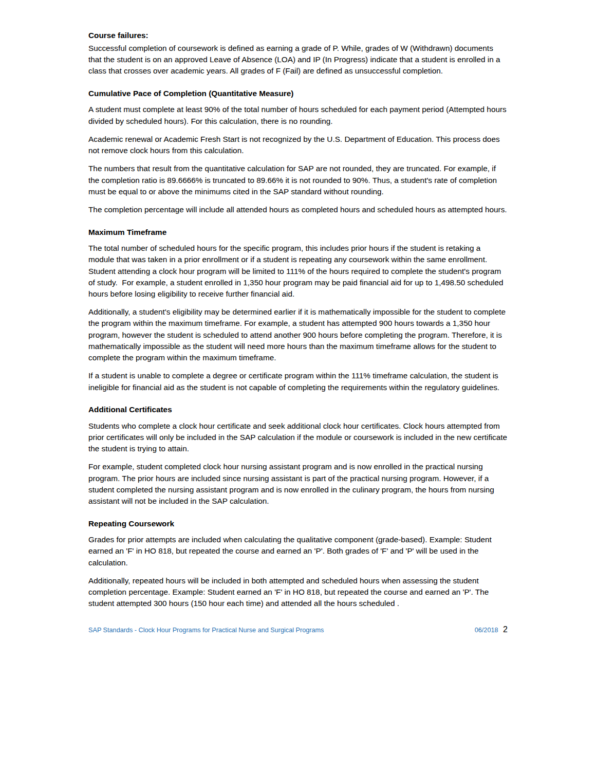Course failures:
Successful completion of coursework is defined as earning a grade of P. While, grades of W (Withdrawn) documents that the student is on an approved Leave of Absence (LOA) and IP (In Progress) indicate that a student is enrolled in a class that crosses over academic years. All grades of F (Fail) are defined as unsuccessful completion.
Cumulative Pace of Completion (Quantitative Measure)
A student must complete at least 90% of the total number of hours scheduled for each payment period (Attempted hours divided by scheduled hours). For this calculation, there is no rounding.
Academic renewal or Academic Fresh Start is not recognized by the U.S. Department of Education. This process does not remove clock hours from this calculation.
The numbers that result from the quantitative calculation for SAP are not rounded, they are truncated. For example, if the completion ratio is 89.6666% is truncated to 89.66% it is not rounded to 90%. Thus, a student's rate of completion must be equal to or above the minimums cited in the SAP standard without rounding.
The completion percentage will include all attended hours as completed hours and scheduled hours as attempted hours.
Maximum Timeframe
The total number of scheduled hours for the specific program, this includes prior hours if the student is retaking a module that was taken in a prior enrollment or if a student is repeating any coursework within the same enrollment. Student attending a clock hour program will be limited to 111% of the hours required to complete the student's program of study. For example, a student enrolled in 1,350 hour program may be paid financial aid for up to 1,498.50 scheduled hours before losing eligibility to receive further financial aid.
Additionally, a student's eligibility may be determined earlier if it is mathematically impossible for the student to complete the program within the maximum timeframe. For example, a student has attempted 900 hours towards a 1,350 hour program, however the student is scheduled to attend another 900 hours before completing the program. Therefore, it is mathematically impossible as the student will need more hours than the maximum timeframe allows for the student to complete the program within the maximum timeframe.
If a student is unable to complete a degree or certificate program within the 111% timeframe calculation, the student is ineligible for financial aid as the student is not capable of completing the requirements within the regulatory guidelines.
Additional Certificates
Students who complete a clock hour certificate and seek additional clock hour certificates. Clock hours attempted from prior certificates will only be included in the SAP calculation if the module or coursework is included in the new certificate the student is trying to attain.
For example, student completed clock hour nursing assistant program and is now enrolled in the practical nursing program. The prior hours are included since nursing assistant is part of the practical nursing program. However, if a student completed the nursing assistant program and is now enrolled in the culinary program, the hours from nursing assistant will not be included in the SAP calculation.
Repeating Coursework
Grades for prior attempts are included when calculating the qualitative component (grade-based). Example: Student earned an 'F' in HO 818, but repeated the course and earned an 'P'. Both grades of 'F' and 'P' will be used in the calculation.
Additionally, repeated hours will be included in both attempted and scheduled hours when assessing the student completion percentage. Example: Student earned an 'F' in HO 818, but repeated the course and earned an 'P'. The student attempted 300 hours (150 hour each time) and attended all the hours scheduled .
SAP Standards - Clock Hour Programs for Practical Nurse and Surgical Programs 06/20182